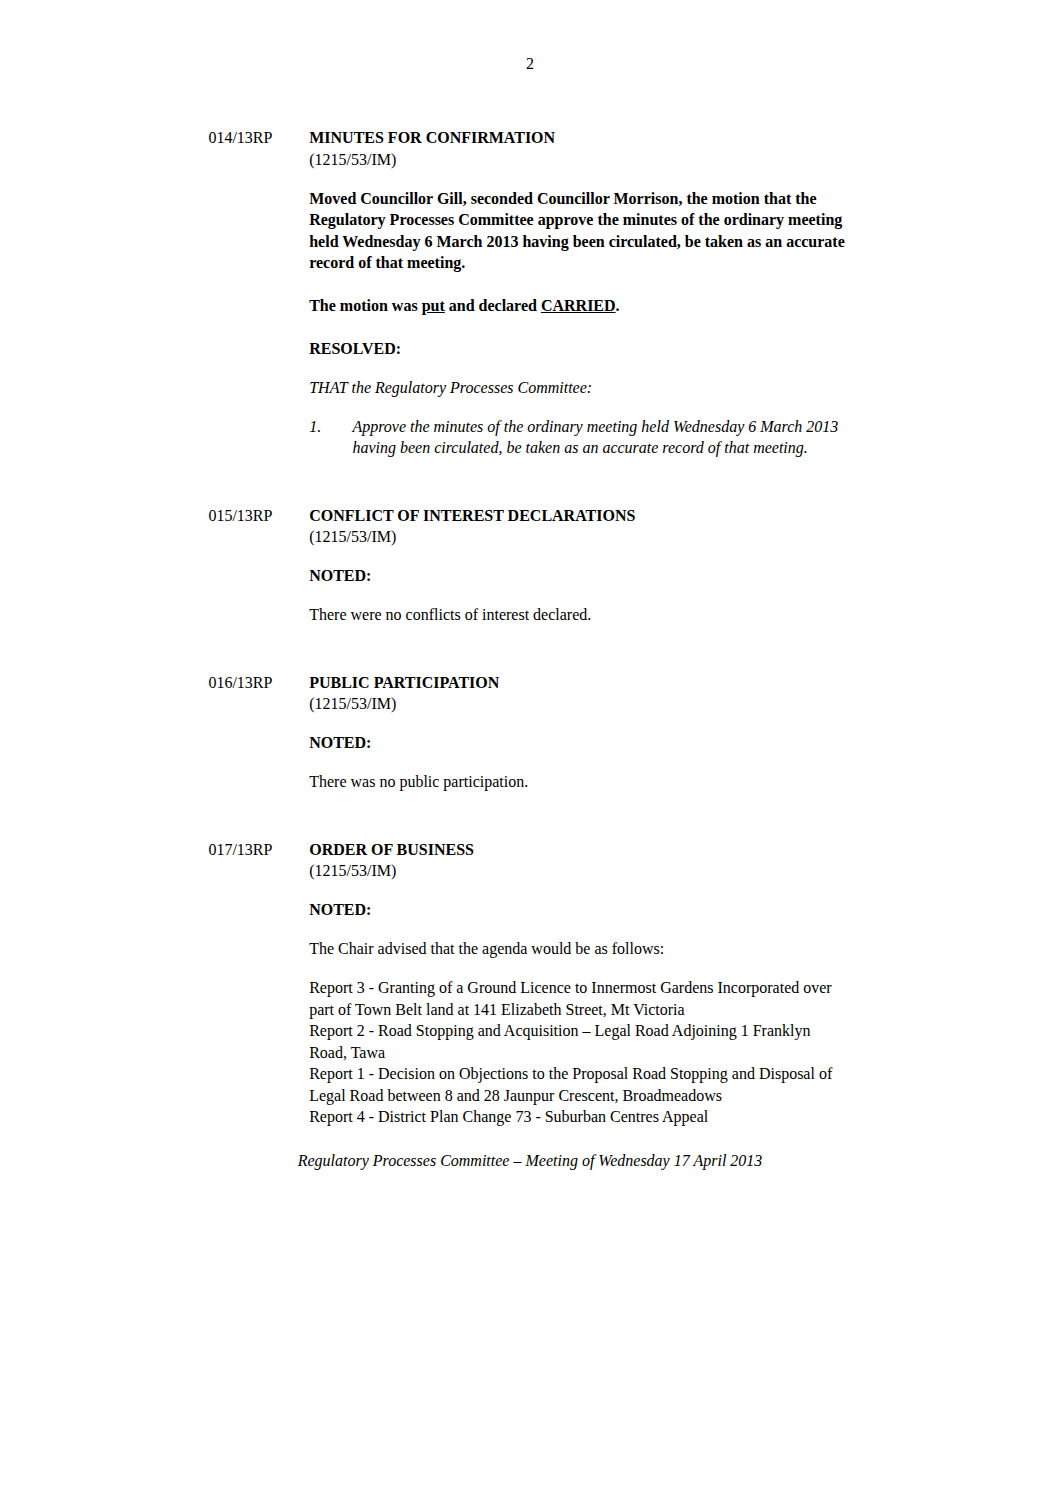2
014/13RP
Minutes for Confirmation
(1215/53/IM)
Moved Councillor Gill, seconded Councillor Morrison, the motion that the Regulatory Processes Committee approve the minutes of the ordinary meeting held Wednesday 6 March 2013 having been circulated, be taken as an accurate record of that meeting.
The motion was put and declared CARRIED.
RESOLVED:
THAT the Regulatory Processes Committee:
1.
Approve the minutes of the ordinary meeting held Wednesday 6 March 2013 having been circulated, be taken as an accurate record of that meeting.
015/13RP
Conflict of Interest Declarations
(1215/53/IM)
NOTED:
There were no conflicts of interest declared.
016/13RP
Public Participation
(1215/53/IM)
NOTED:
There was no public participation.
017/13RP
Order of Business
(1215/53/IM)
NOTED:
The Chair advised that the agenda would be as follows:
Report 3 - Granting of a Ground Licence to Innermost Gardens Incorporated over part of Town Belt land at 141 Elizabeth Street, Mt Victoria
Report 2 - Road Stopping and Acquisition – Legal Road Adjoining 1 Franklyn Road, Tawa
Report 1 - Decision on Objections to the Proposal Road Stopping and Disposal of Legal Road between 8 and 28 Jaunpur Crescent, Broadmeadows
Report 4 - District Plan Change 73 - Suburban Centres Appeal
Regulatory Processes Committee – Meeting of Wednesday 17 April 2013